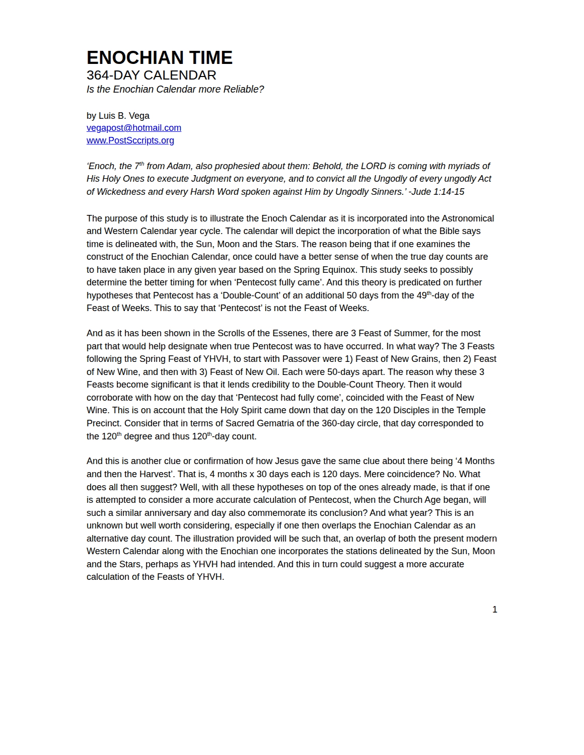ENOCHIAN TIME
364-DAY CALENDAR
Is the Enochian Calendar more Reliable?
by Luis B. Vega
vegapost@hotmail.com
www.PostSccripts.org
‘Enoch, the 7th from Adam, also prophesied about them: Behold, the LORD is coming with myriads of His Holy Ones to execute Judgment on everyone, and to convict all the Ungodly of every ungodly Act of Wickedness and every Harsh Word spoken against Him by Ungodly Sinners.’ -Jude 1:14-15
The purpose of this study is to illustrate the Enoch Calendar as it is incorporated into the Astronomical and Western Calendar year cycle. The calendar will depict the incorporation of what the Bible says time is delineated with, the Sun, Moon and the Stars. The reason being that if one examines the construct of the Enochian Calendar, once could have a better sense of when the true day counts are to have taken place in any given year based on the Spring Equinox. This study seeks to possibly determine the better timing for when ‘Pentecost fully came’. And this theory is predicated on further hypotheses that Pentecost has a ‘Double-Count’ of an additional 50 days from the 49th-day of the Feast of Weeks. This to say that ‘Pentecost’ is not the Feast of Weeks.
And as it has been shown in the Scrolls of the Essenes, there are 3 Feast of Summer, for the most part that would help designate when true Pentecost was to have occurred. In what way? The 3 Feasts following the Spring Feast of YHVH, to start with Passover were 1) Feast of New Grains, then 2) Feast of New Wine, and then with 3) Feast of New Oil. Each were 50-days apart. The reason why these 3 Feasts become significant is that it lends credibility to the Double-Count Theory. Then it would corroborate with how on the day that ‘Pentecost had fully come’, coincided with the Feast of New Wine. This is on account that the Holy Spirit came down that day on the 120 Disciples in the Temple Precinct. Consider that in terms of Sacred Gematria of the 360-day circle, that day corresponded to the 120th degree and thus 120th-day count.
And this is another clue or confirmation of how Jesus gave the same clue about there being ‘4 Months and then the Harvest’. That is, 4 months x 30 days each is 120 days. Mere coincidence? No. What does all then suggest? Well, with all these hypotheses on top of the ones already made, is that if one is attempted to consider a more accurate calculation of Pentecost, when the Church Age began, will such a similar anniversary and day also commemorate its conclusion? And what year? This is an unknown but well worth considering, especially if one then overlaps the Enochian Calendar as an alternative day count. The illustration provided will be such that, an overlap of both the present modern Western Calendar along with the Enochian one incorporates the stations delineated by the Sun, Moon and the Stars, perhaps as YHVH had intended. And this in turn could suggest a more accurate calculation of the Feasts of YHVH.
1